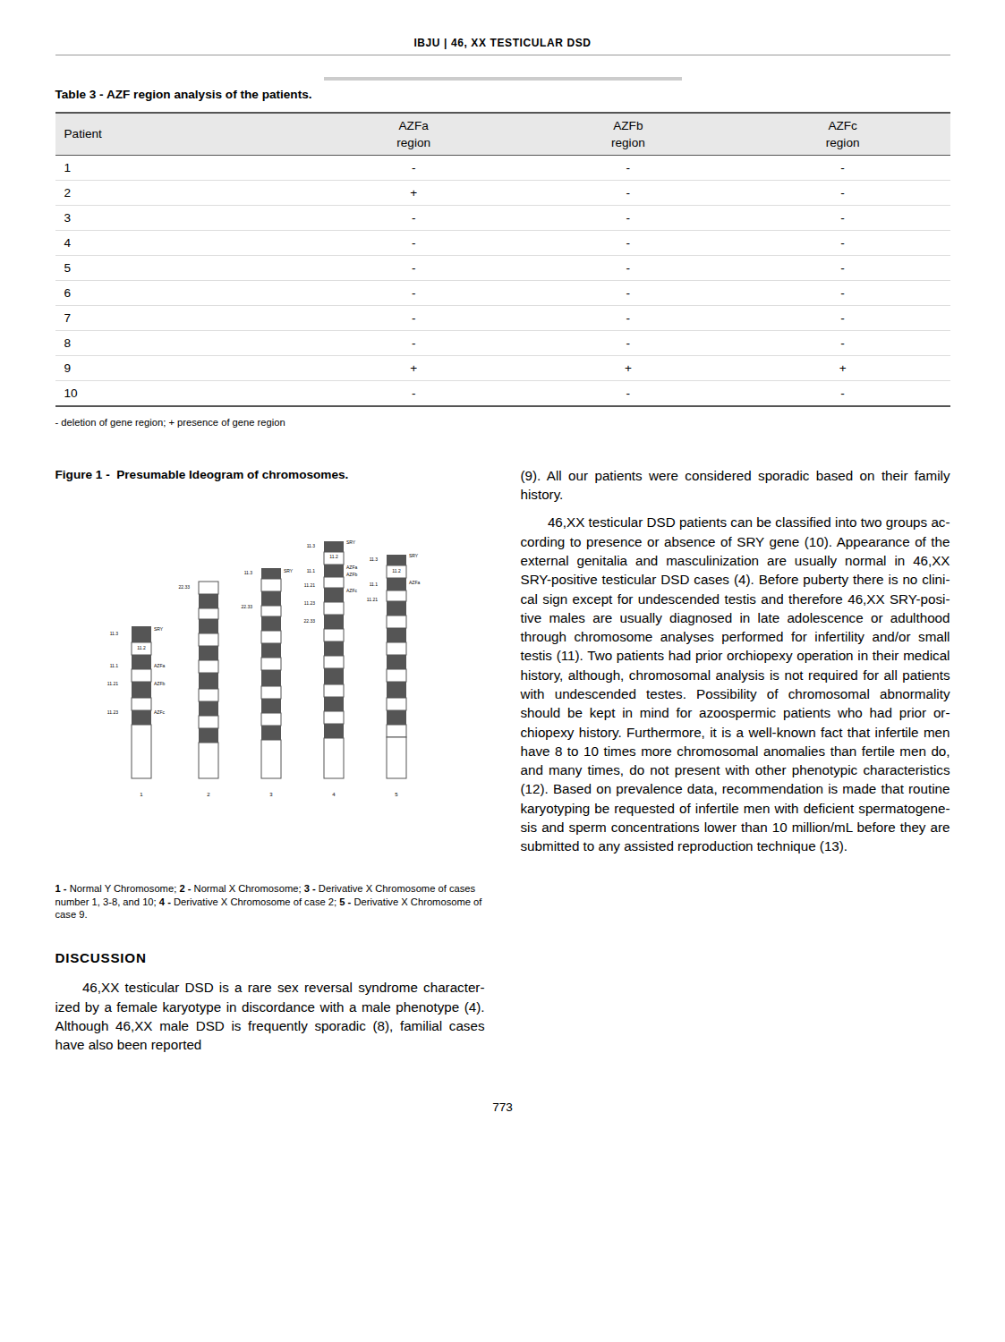IBJU | 46, XX TESTICULAR DSD
Table 3 - AZF region analysis of the patients.
| Patient | AZFa region | AZFb region | AZFc region |
| --- | --- | --- | --- |
| 1 | - | - | - |
| 2 | + | - | - |
| 3 | - | - | - |
| 4 | - | - | - |
| 5 | - | - | - |
| 6 | - | - | - |
| 7 | - | - | - |
| 8 | - | - | - |
| 9 | + | + | + |
| 10 | - | - | - |
- deletion of gene region; + presence of gene region
Figure 1 - Presumable Ideogram of chromosomes.
11.3 SRY 11.2 11.1 AZFa 11.21 AZFb 11.23 AZFc 1 22.33 2 11.3 SRY 22.33 3 SRY 11.3 11.2 11.1 AZFa AZFb 11.21 AZFc 11.23 22.33 4 SRY 11.3 11.2 11.1 AZFa 11.21 5
1 - Normal Y Chromosome; 2 - Normal X Chromosome; 3 - Derivative X Chromosome of cases number 1, 3-8, and 10; 4 - Derivative X Chromosome of case 2; 5 - Derivative X Chromosome of case 9.
DISCUSSION
46,XX testicular DSD is a rare sex reversal syndrome characterized by a female karyotype in discordance with a male phenotype (4). Although 46,XX male DSD is frequently sporadic (8), familial cases have also been reported
(9). All our patients were considered sporadic based on their family history.
46,XX testicular DSD patients can be classified into two groups according to presence or absence of SRY gene (10). Appearance of the external genitalia and masculinization are usually normal in 46,XX SRY-positive testicular DSD cases (4). Before puberty there is no clinical sign except for undescended testis and therefore 46,XX SRY-positive males are usually diagnosed in late adolescence or adulthood through chromosome analyses performed for infertility and/or small testis (11). Two patients had prior orchiopexy operation in their medical history, although, chromosomal analysis is not required for all patients with undescended testes. Possibility of chromosomal abnormality should be kept in mind for azoospermic patients who had prior orchiopexy history. Furthermore, it is a well-known fact that infertile men have 8 to 10 times more chromosomal anomalies than fertile men do, and many times, do not present with other phenotypic characteristics (12). Based on prevalence data, recommendation is made that routine karyotyping be requested of infertile men with deficient spermatogenesis and sperm concentrations lower than 10 million/mL before they are submitted to any assisted reproduction technique (13).
773